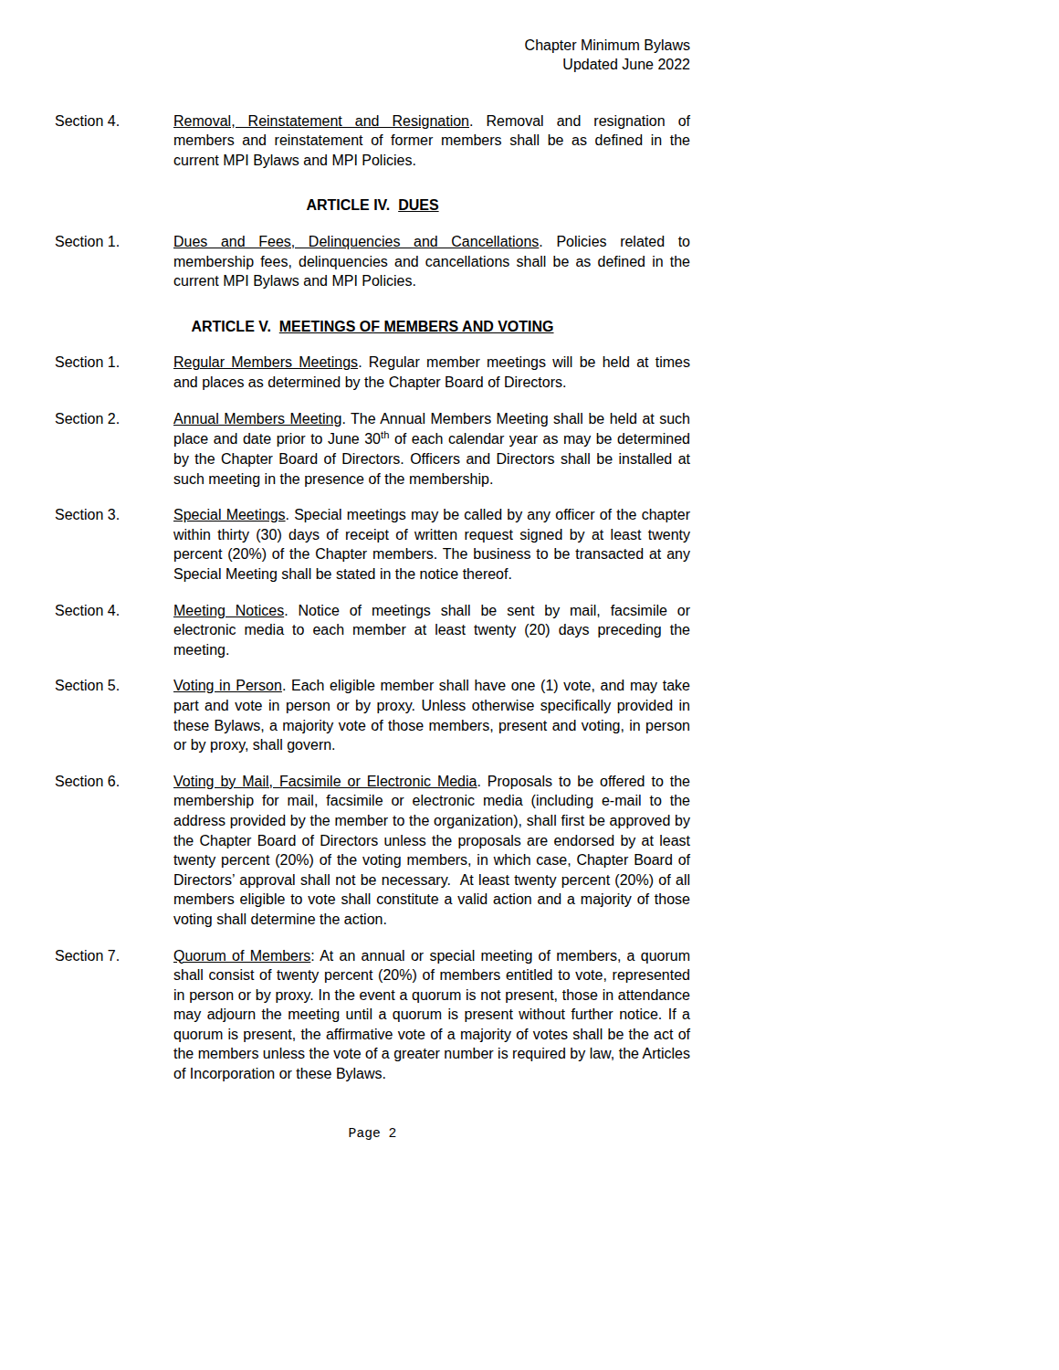Chapter Minimum Bylaws
Updated June 2022
Section 4.
Removal, Reinstatement and Resignation. Removal and resignation of members and reinstatement of former members shall be as defined in the current MPI Bylaws and MPI Policies.
ARTICLE IV. DUES
Section 1.
Dues and Fees, Delinquencies and Cancellations. Policies related to membership fees, delinquencies and cancellations shall be as defined in the current MPI Bylaws and MPI Policies.
ARTICLE V. MEETINGS OF MEMBERS AND VOTING
Section 1.
Regular Members Meetings. Regular member meetings will be held at times and places as determined by the Chapter Board of Directors.
Section 2.
Annual Members Meeting. The Annual Members Meeting shall be held at such place and date prior to June 30th of each calendar year as may be determined by the Chapter Board of Directors. Officers and Directors shall be installed at such meeting in the presence of the membership.
Section 3.
Special Meetings. Special meetings may be called by any officer of the chapter within thirty (30) days of receipt of written request signed by at least twenty percent (20%) of the Chapter members. The business to be transacted at any Special Meeting shall be stated in the notice thereof.
Section 4.
Meeting Notices. Notice of meetings shall be sent by mail, facsimile or electronic media to each member at least twenty (20) days preceding the meeting.
Section 5.
Voting in Person. Each eligible member shall have one (1) vote, and may take part and vote in person or by proxy. Unless otherwise specifically provided in these Bylaws, a majority vote of those members, present and voting, in person or by proxy, shall govern.
Section 6.
Voting by Mail, Facsimile or Electronic Media. Proposals to be offered to the membership for mail, facsimile or electronic media (including e-mail to the address provided by the member to the organization), shall first be approved by the Chapter Board of Directors unless the proposals are endorsed by at least twenty percent (20%) of the voting members, in which case, Chapter Board of Directors’ approval shall not be necessary. At least twenty percent (20%) of all members eligible to vote shall constitute a valid action and a majority of those voting shall determine the action.
Section 7.
Quorum of Members: At an annual or special meeting of members, a quorum shall consist of twenty percent (20%) of members entitled to vote, represented in person or by proxy. In the event a quorum is not present, those in attendance may adjourn the meeting until a quorum is present without further notice. If a quorum is present, the affirmative vote of a majority of votes shall be the act of the members unless the vote of a greater number is required by law, the Articles of Incorporation or these Bylaws.
Page 2